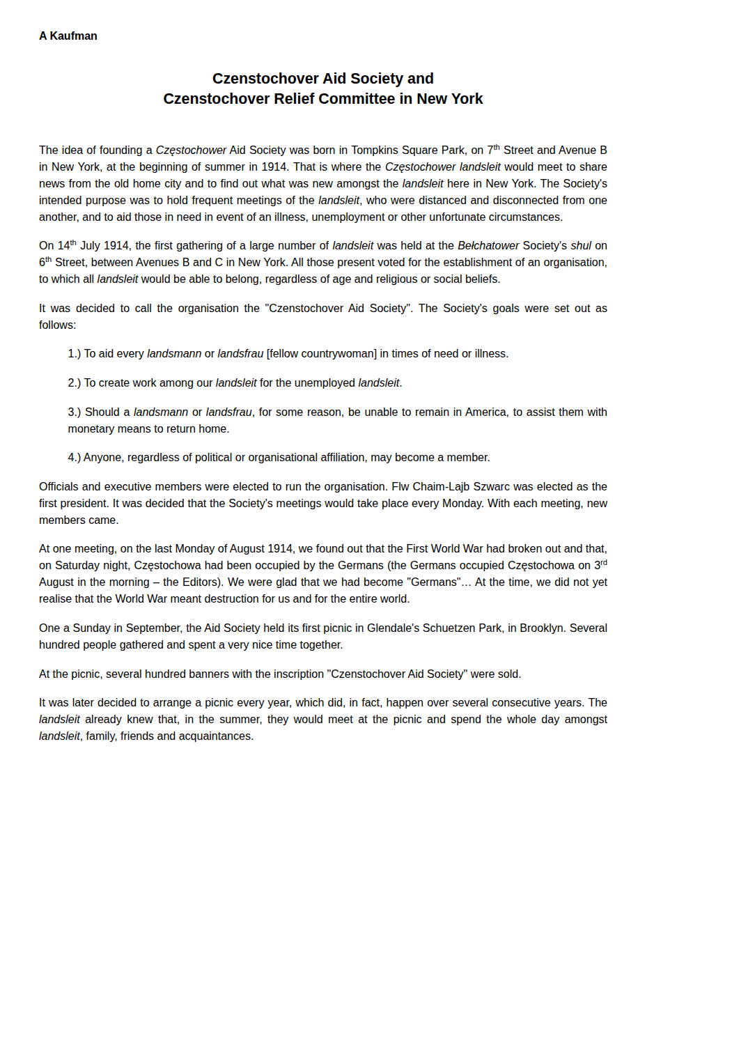A Kaufman
Czenstochover Aid Society and
Czenstochover Relief Committee in New York
The idea of founding a Częstochower Aid Society was born in Tompkins Square Park, on 7th Street and Avenue B in New York, at the beginning of summer in 1914. That is where the Częstochower landsleit would meet to share news from the old home city and to find out what was new amongst the landsleit here in New York. The Society's intended purpose was to hold frequent meetings of the landsleit, who were distanced and disconnected from one another, and to aid those in need in event of an illness, unemployment or other unfortunate circumstances.
On 14th July 1914, the first gathering of a large number of landsleit was held at the Bełchatower Society's shul on 6th Street, between Avenues B and C in New York. All those present voted for the establishment of an organisation, to which all landsleit would be able to belong, regardless of age and religious or social beliefs.
It was decided to call the organisation the "Czenstochover Aid Society". The Society's goals were set out as follows:
1.) To aid every landsmann or landsfrau [fellow countrywoman] in times of need or illness.
2.) To create work among our landsleit for the unemployed landsleit.
3.) Should a landsmann or landsfrau, for some reason, be unable to remain in America, to assist them with monetary means to return home.
4.) Anyone, regardless of political or organisational affiliation, may become a member.
Officials and executive members were elected to run the organisation. Flw Chaim-Lajb Szwarc was elected as the first president. It was decided that the Society's meetings would take place every Monday. With each meeting, new members came.
At one meeting, on the last Monday of August 1914, we found out that the First World War had broken out and that, on Saturday night, Częstochowa had been occupied by the Germans (the Germans occupied Częstochowa on 3rd August in the morning – the Editors). We were glad that we had become "Germans"… At the time, we did not yet realise that the World War meant destruction for us and for the entire world.
One a Sunday in September, the Aid Society held its first picnic in Glendale's Schuetzen Park, in Brooklyn. Several hundred people gathered and spent a very nice time together.
At the picnic, several hundred banners with the inscription "Czenstochover Aid Society" were sold.
It was later decided to arrange a picnic every year, which did, in fact, happen over several consecutive years. The landsleit already knew that, in the summer, they would meet at the picnic and spend the whole day amongst landsleit, family, friends and acquaintances.